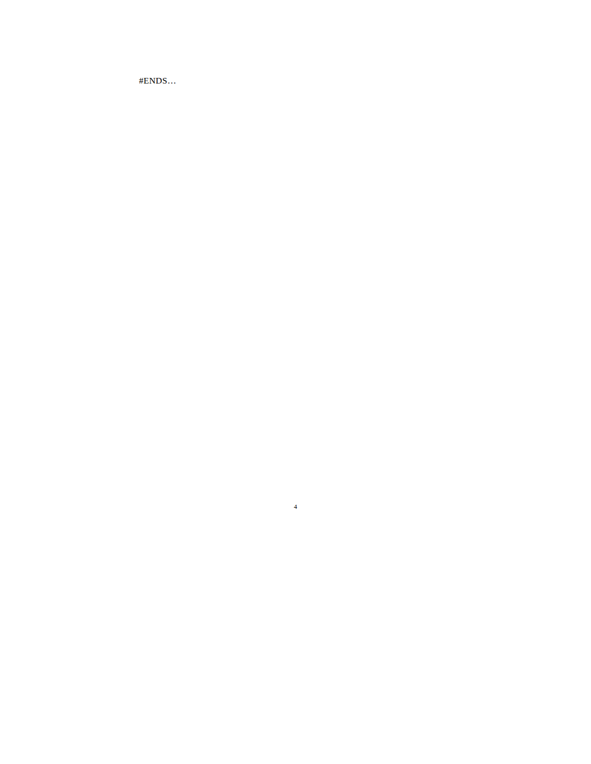#ENDS…
4